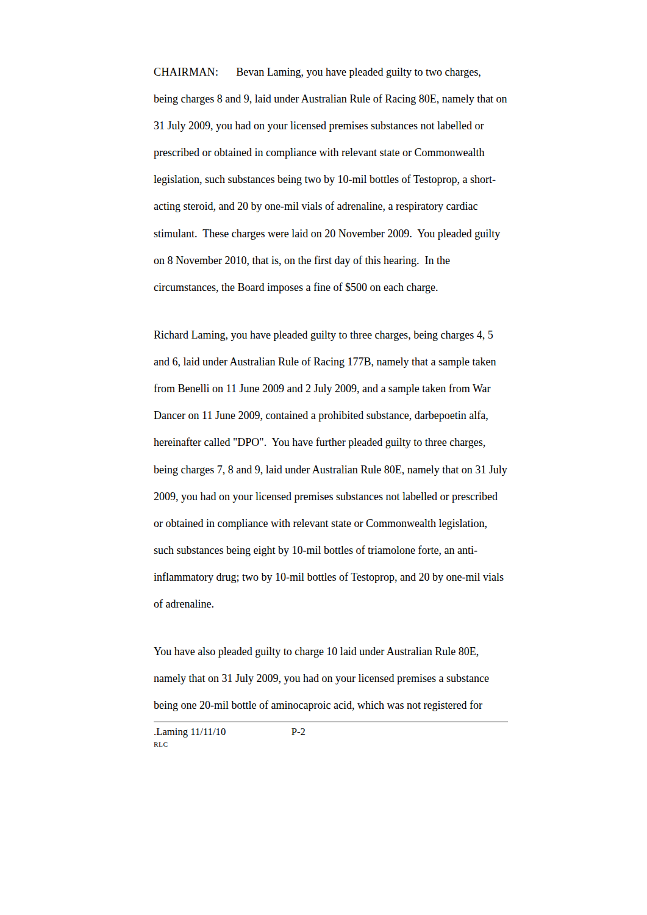CHAIRMAN: Bevan Laming, you have pleaded guilty to two charges, being charges 8 and 9, laid under Australian Rule of Racing 80E, namely that on 31 July 2009, you had on your licensed premises substances not labelled or prescribed or obtained in compliance with relevant state or Commonwealth legislation, such substances being two by 10-mil bottles of Testoprop, a short-acting steroid, and 20 by one-mil vials of adrenaline, a respiratory cardiac stimulant. These charges were laid on 20 November 2009. You pleaded guilty on 8 November 2010, that is, on the first day of this hearing. In the circumstances, the Board imposes a fine of $500 on each charge.
Richard Laming, you have pleaded guilty to three charges, being charges 4, 5 and 6, laid under Australian Rule of Racing 177B, namely that a sample taken from Benelli on 11 June 2009 and 2 July 2009, and a sample taken from War Dancer on 11 June 2009, contained a prohibited substance, darbepoetin alfa, hereinafter called "DPO". You have further pleaded guilty to three charges, being charges 7, 8 and 9, laid under Australian Rule 80E, namely that on 31 July 2009, you had on your licensed premises substances not labelled or prescribed or obtained in compliance with relevant state or Commonwealth legislation, such substances being eight by 10-mil bottles of triamolone forte, an anti-inflammatory drug; two by 10-mil bottles of Testoprop, and 20 by one-mil vials of adrenaline.
You have also pleaded guilty to charge 10 laid under Australian Rule 80E, namely that on 31 July 2009, you had on your licensed premises a substance being one 20-mil bottle of aminocaproic acid, which was not registered for
.Laming 11/11/10 P-2
RLC